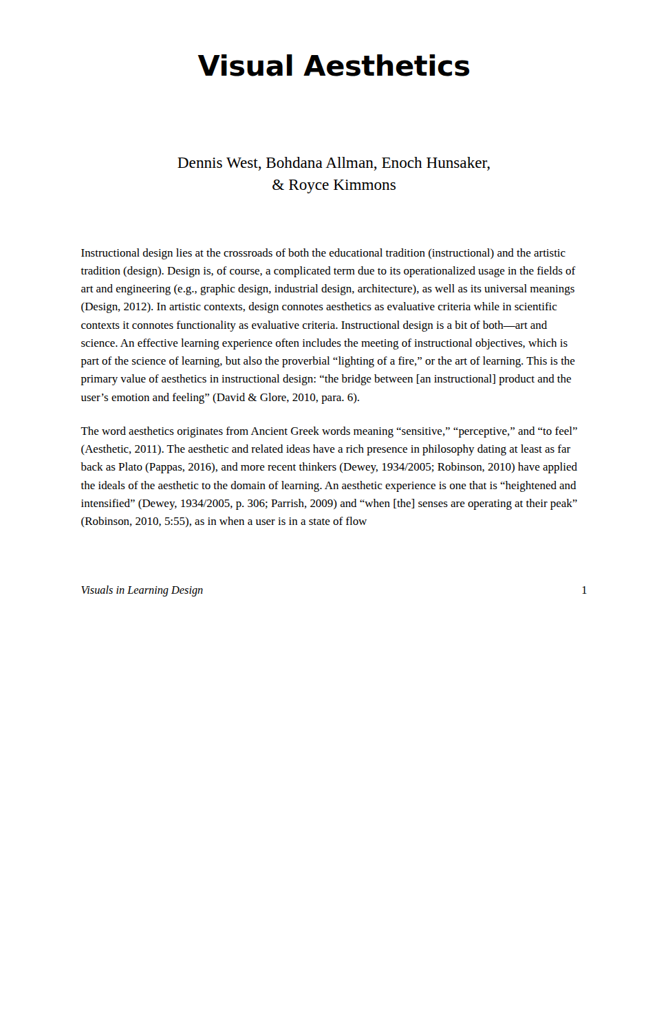Visual Aesthetics
Dennis West, Bohdana Allman, Enoch Hunsaker,
& Royce Kimmons
Instructional design lies at the crossroads of both the educational tradition (instructional) and the artistic tradition (design). Design is, of course, a complicated term due to its operationalized usage in the fields of art and engineering (e.g., graphic design, industrial design, architecture), as well as its universal meanings (Design, 2012). In artistic contexts, design connotes aesthetics as evaluative criteria while in scientific contexts it connotes functionality as evaluative criteria. Instructional design is a bit of both—art and science. An effective learning experience often includes the meeting of instructional objectives, which is part of the science of learning, but also the proverbial “lighting of a fire,” or the art of learning. This is the primary value of aesthetics in instructional design: “the bridge between [an instructional] product and the user’s emotion and feeling” (David & Glore, 2010, para. 6).
The word aesthetics originates from Ancient Greek words meaning “sensitive,” “perceptive,” and “to feel” (Aesthetic, 2011). The aesthetic and related ideas have a rich presence in philosophy dating at least as far back as Plato (Pappas, 2016), and more recent thinkers (Dewey, 1934/2005; Robinson, 2010) have applied the ideals of the aesthetic to the domain of learning. An aesthetic experience is one that is “heightened and intensified” (Dewey, 1934/2005, p. 306; Parrish, 2009) and “when [the] senses are operating at their peak” (Robinson, 2010, 5:55), as in when a user is in a state of flow
Visuals in Learning Design 1